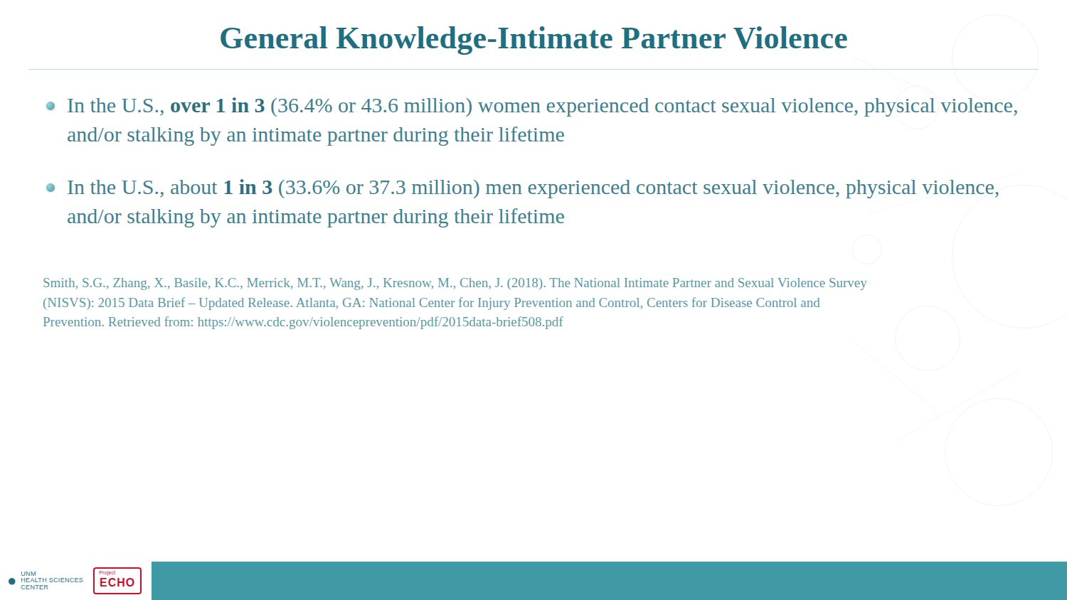General Knowledge-Intimate Partner Violence
In the U.S., over 1 in 3 (36.4% or 43.6 million) women experienced contact sexual violence, physical violence, and/or stalking by an intimate partner during their lifetime
In the U.S., about 1 in 3 (33.6% or 37.3 million) men experienced contact sexual violence, physical violence, and/or stalking by an intimate partner during their lifetime
Smith, S.G., Zhang, X., Basile, K.C., Merrick, M.T., Wang, J., Kresnow, M., Chen, J. (2018). The National Intimate Partner and Sexual Violence Survey (NISVS): 2015 Data Brief – Updated Release. Atlanta, GA: National Center for Injury Prevention and Control, Centers for Disease Control and Prevention. Retrieved from: https://www.cdc.gov/violenceprevention/pdf/2015data-brief508.pdf
● UNM
HEALTH SCIENCES
CENTER
Project ECHO